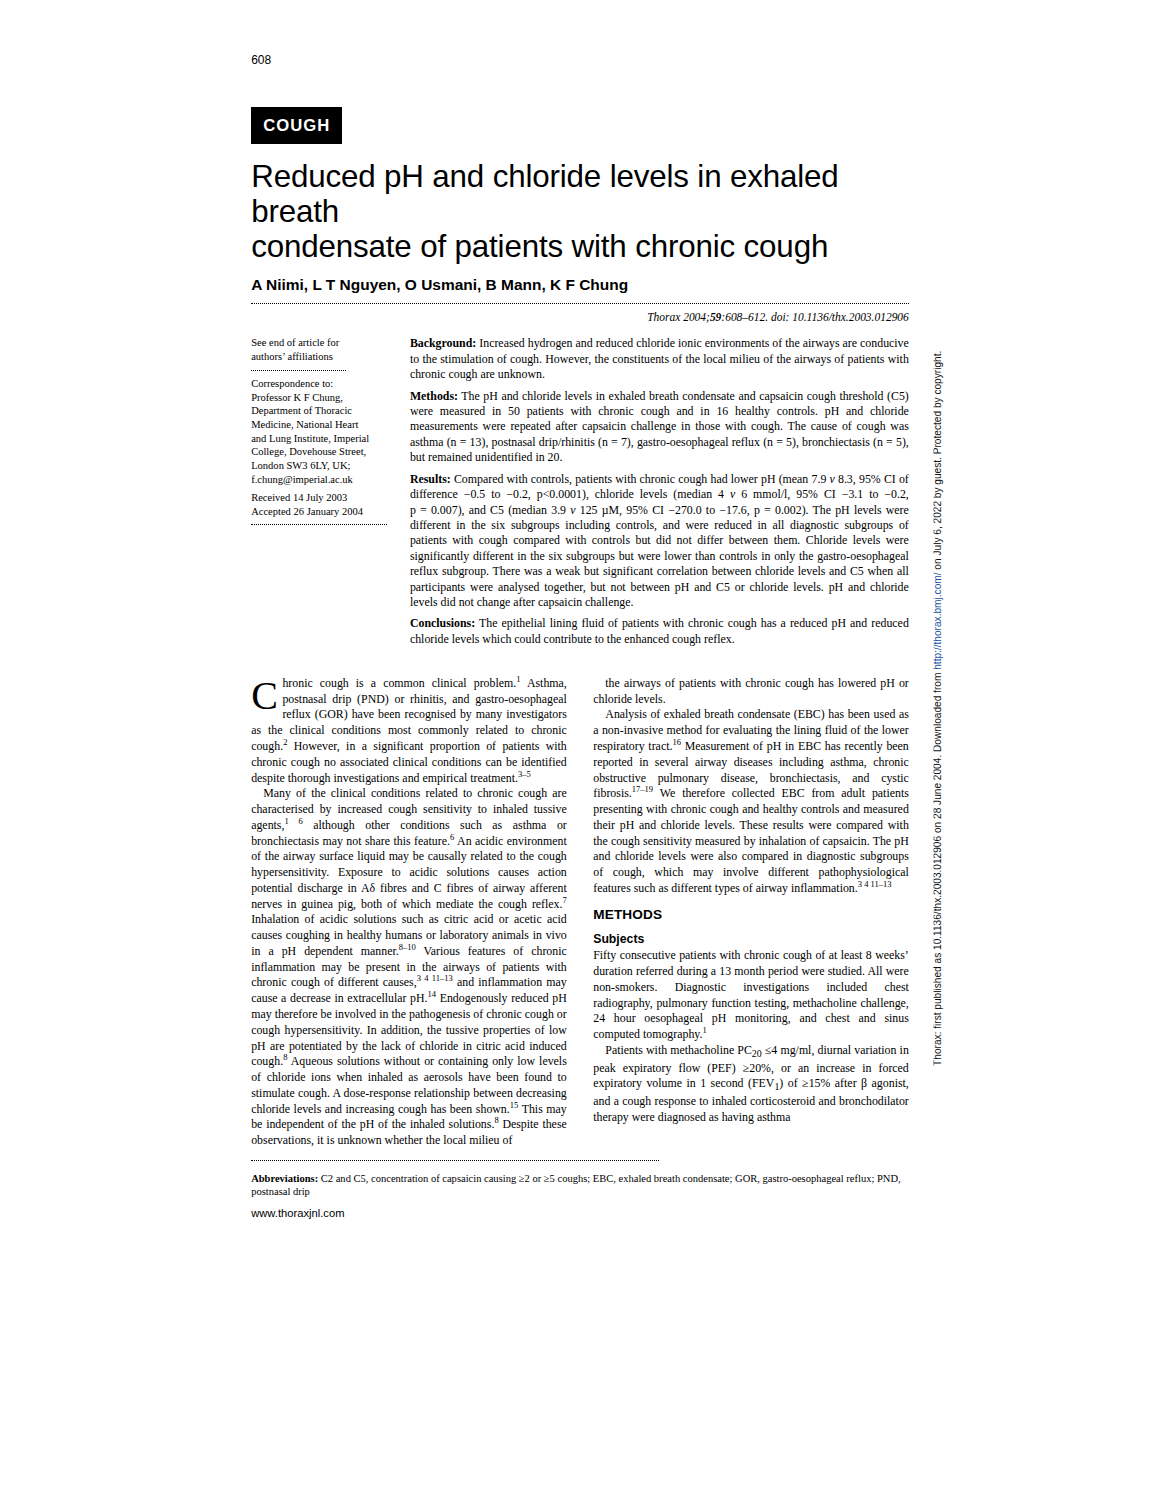Thorax: first published as 10.1136/thx.2003.012906 on 28 June 2004. Downloaded from http://thorax.bmj.com/ on July 6, 2022 by guest. Protected by copyright.
608
COUGH
Reduced pH and chloride levels in exhaled breath
condensate of patients with chronic cough
A Niimi, L T Nguyen, O Usmani, B Mann, K F Chung
Thorax 2004;59:608–612. doi: 10.1136/thx.2003.012906
See end of article for
authors’ affiliations
Correspondence to:
Professor K F Chung,
Department of Thoracic
Medicine, National Heart
and Lung Institute, Imperial
College, Dovehouse Street,
London SW3 6LY, UK;
f.chung@imperial.ac.uk
Received 14 July 2003
Accepted 26 January 2004
Background: Increased hydrogen and reduced chloride ionic environments of the airways are conducive to the stimulation of cough. However, the constituents of the local milieu of the airways of patients with chronic cough are unknown.
Methods: The pH and chloride levels in exhaled breath condensate and capsaicin cough threshold (C5) were measured in 50 patients with chronic cough and in 16 healthy controls. pH and chloride measurements were repeated after capsaicin challenge in those with cough. The cause of cough was asthma (n = 13), postnasal drip/rhinitis (n = 7), gastro-oesophageal reflux (n = 5), bronchiectasis (n = 5), but remained unidentified in 20.
Results: Compared with controls, patients with chronic cough had lower pH (mean 7.9 v 8.3, 95% CI of difference −0.5 to −0.2, p<0.0001), chloride levels (median 4 v 6 mmol/l, 95% CI −3.1 to −0.2, p = 0.007), and C5 (median 3.9 v 125 µM, 95% CI −270.0 to −17.6, p = 0.002). The pH levels were different in the six subgroups including controls, and were reduced in all diagnostic subgroups of patients with cough compared with controls but did not differ between them. Chloride levels were significantly different in the six subgroups but were lower than controls in only the gastro-oesophageal reflux subgroup. There was a weak but significant correlation between chloride levels and C5 when all participants were analysed together, but not between pH and C5 or chloride levels. pH and chloride levels did not change after capsaicin challenge.
Conclusions: The epithelial lining fluid of patients with chronic cough has a reduced pH and reduced chloride levels which could contribute to the enhanced cough reflex.
Chronic cough is a common clinical problem.1 Asthma, postnasal drip (PND) or rhinitis, and gastro-oesophageal reflux (GOR) have been recognised by many investigators as the clinical conditions most commonly related to chronic cough.2 However, in a significant proportion of patients with chronic cough no associated clinical conditions can be identified despite thorough investigations and empirical treatment.3–5
Many of the clinical conditions related to chronic cough are characterised by increased cough sensitivity to inhaled tussive agents,1 6 although other conditions such as asthma or bronchiectasis may not share this feature.6 An acidic environment of the airway surface liquid may be causally related to the cough hypersensitivity. Exposure to acidic solutions causes action potential discharge in Aδ fibres and C fibres of airway afferent nerves in guinea pig, both of which mediate the cough reflex.7 Inhalation of acidic solutions such as citric acid or acetic acid causes coughing in healthy humans or laboratory animals in vivo in a pH dependent manner.8–10 Various features of chronic inflammation may be present in the airways of patients with chronic cough of different causes,3 4 11–13 and inflammation may cause a decrease in extracellular pH.14 Endogenously reduced pH may therefore be involved in the pathogenesis of chronic cough or cough hypersensitivity. In addition, the tussive properties of low pH are potentiated by the lack of chloride in citric acid induced cough.8 Aqueous solutions without or containing only low levels of chloride ions when inhaled as aerosols have been found to stimulate cough. A dose-response relationship between decreasing chloride levels and increasing cough has been shown.15 This may be independent of the pH of the inhaled solutions.8 Despite these observations, it is unknown whether the local milieu of
the airways of patients with chronic cough has lowered pH or chloride levels.
Analysis of exhaled breath condensate (EBC) has been used as a non-invasive method for evaluating the lining fluid of the lower respiratory tract.16 Measurement of pH in EBC has recently been reported in several airway diseases including asthma, chronic obstructive pulmonary disease, bronchiectasis, and cystic fibrosis.17–19 We therefore collected EBC from adult patients presenting with chronic cough and healthy controls and measured their pH and chloride levels. These results were compared with the cough sensitivity measured by inhalation of capsaicin. The pH and chloride levels were also compared in diagnostic subgroups of cough, which may involve different pathophysiological features such as different types of airway inflammation.3 4 11–13
METHODS
Subjects
Fifty consecutive patients with chronic cough of at least 8 weeks’ duration referred during a 13 month period were studied. All were non-smokers. Diagnostic investigations included chest radiography, pulmonary function testing, methacholine challenge, 24 hour oesophageal pH monitoring, and chest and sinus computed tomography.1
Patients with methacholine PC20 ≤4 mg/ml, diurnal variation in peak expiratory flow (PEF) ≥20%, or an increase in forced expiratory volume in 1 second (FEV1) of ≥15% after β agonist, and a cough response to inhaled corticosteroid and bronchodilator therapy were diagnosed as having asthma
Abbreviations: C2 and C5, concentration of capsaicin causing ≥2 or ≥5 coughs; EBC, exhaled breath condensate; GOR, gastro-oesophageal reflux; PND, postnasal drip
www.thoraxjnl.com